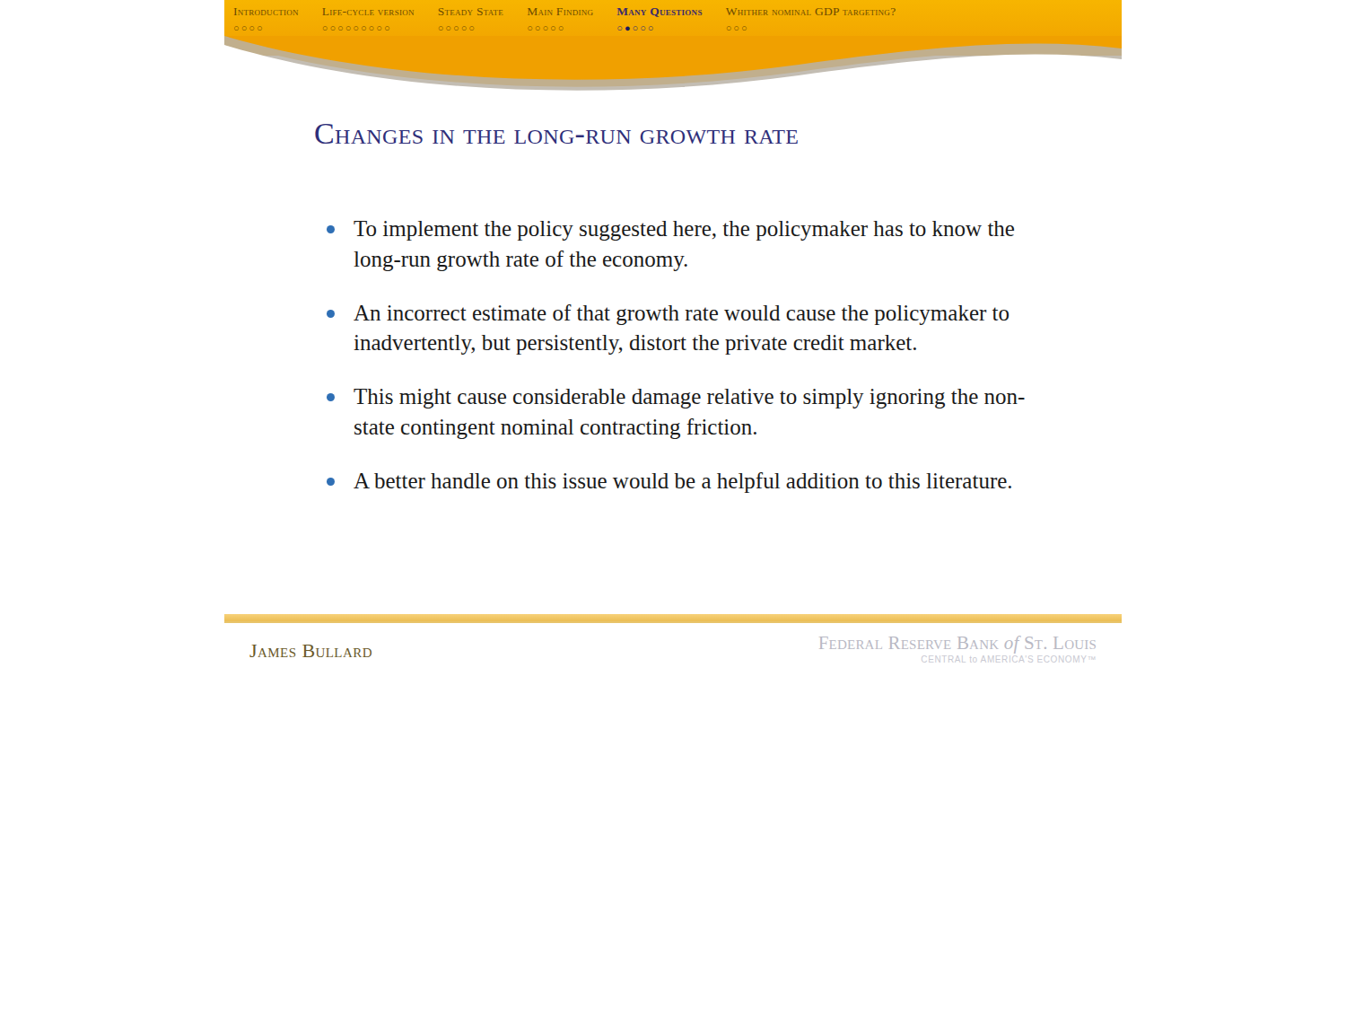Introduction
○○○○
Life-cycle version
○○○○○○○○○
Steady State
○○○○○
Main Finding
○○○○○
Many Questions
○●○○○
Whither nominal GDP targeting?
○○○
Changes in the long-run growth rate
To implement the policy suggested here, the policymaker has to know the long-run growth rate of the economy.
An incorrect estimate of that growth rate would cause the policymaker to inadvertently, but persistently, distort the private credit market.
This might cause considerable damage relative to simply ignoring the non-state contingent nominal contracting friction.
A better handle on this issue would be a helpful addition to this literature.
James Bullard
Federal Reserve Bank of St. Louis
CENTRAL to AMERICA'S ECONOMY™